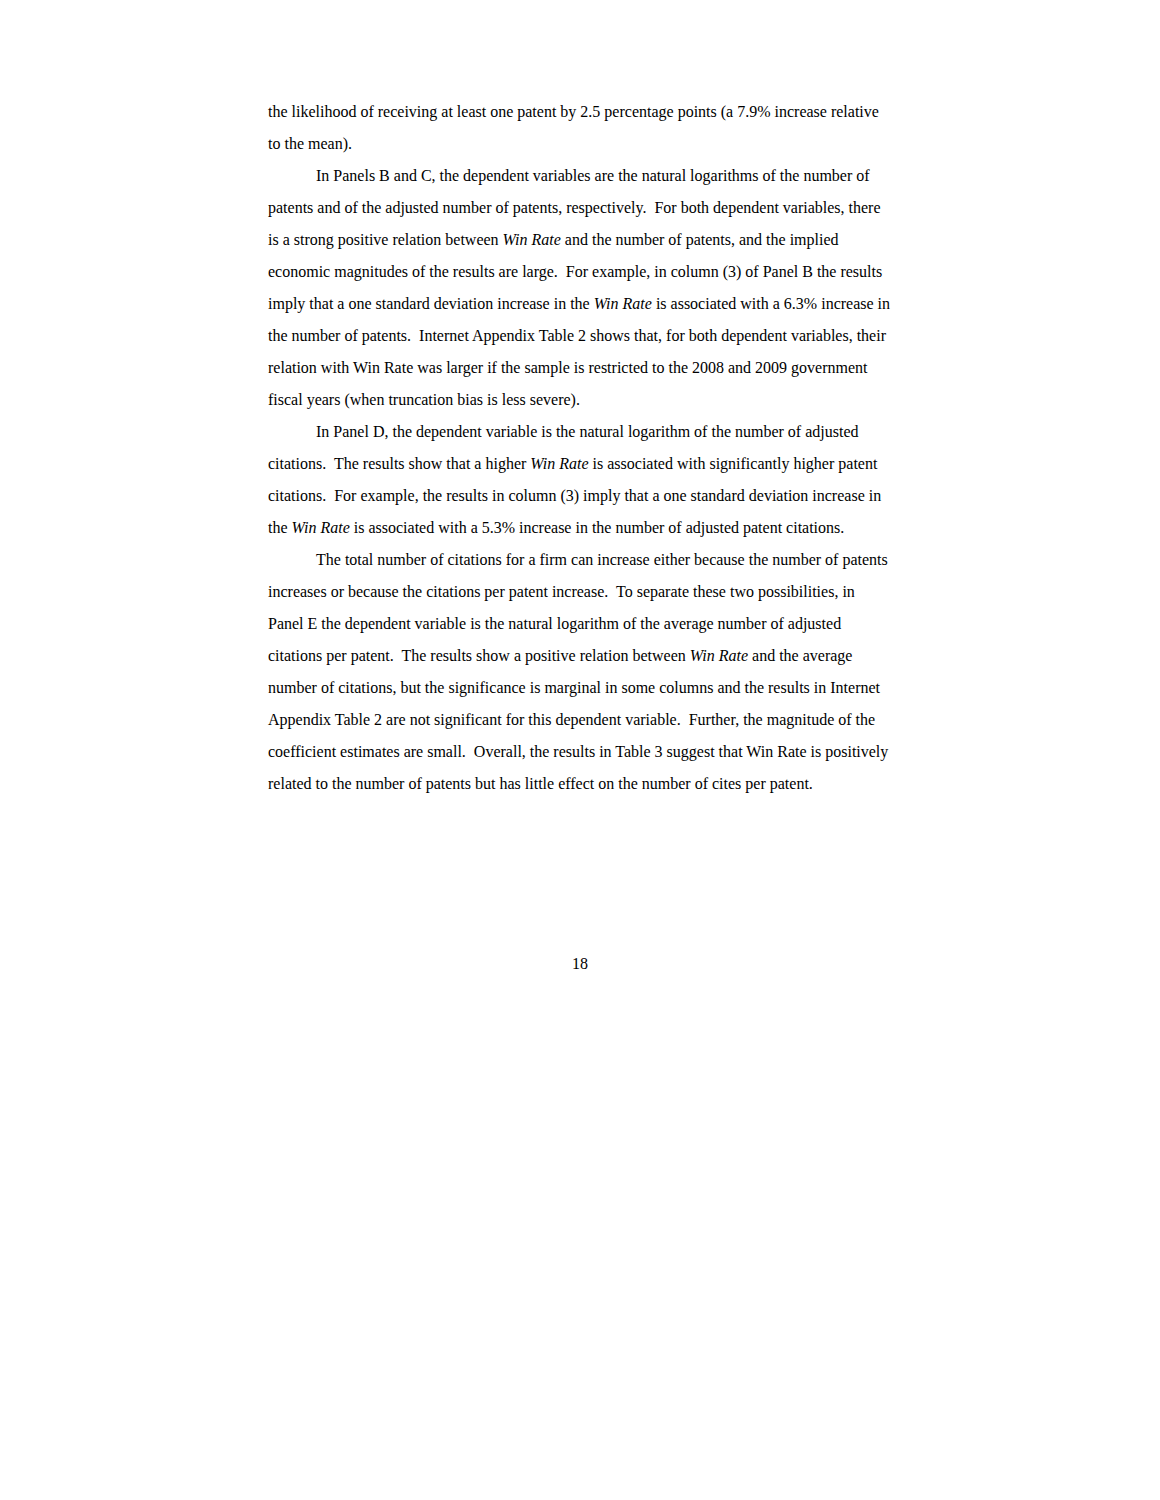the likelihood of receiving at least one patent by 2.5 percentage points (a 7.9% increase relative to the mean).
In Panels B and C, the dependent variables are the natural logarithms of the number of patents and of the adjusted number of patents, respectively. For both dependent variables, there is a strong positive relation between Win Rate and the number of patents, and the implied economic magnitudes of the results are large. For example, in column (3) of Panel B the results imply that a one standard deviation increase in the Win Rate is associated with a 6.3% increase in the number of patents. Internet Appendix Table 2 shows that, for both dependent variables, their relation with Win Rate was larger if the sample is restricted to the 2008 and 2009 government fiscal years (when truncation bias is less severe).
In Panel D, the dependent variable is the natural logarithm of the number of adjusted citations. The results show that a higher Win Rate is associated with significantly higher patent citations. For example, the results in column (3) imply that a one standard deviation increase in the Win Rate is associated with a 5.3% increase in the number of adjusted patent citations.
The total number of citations for a firm can increase either because the number of patents increases or because the citations per patent increase. To separate these two possibilities, in Panel E the dependent variable is the natural logarithm of the average number of adjusted citations per patent. The results show a positive relation between Win Rate and the average number of citations, but the significance is marginal in some columns and the results in Internet Appendix Table 2 are not significant for this dependent variable. Further, the magnitude of the coefficient estimates are small. Overall, the results in Table 3 suggest that Win Rate is positively related to the number of patents but has little effect on the number of cites per patent.
18